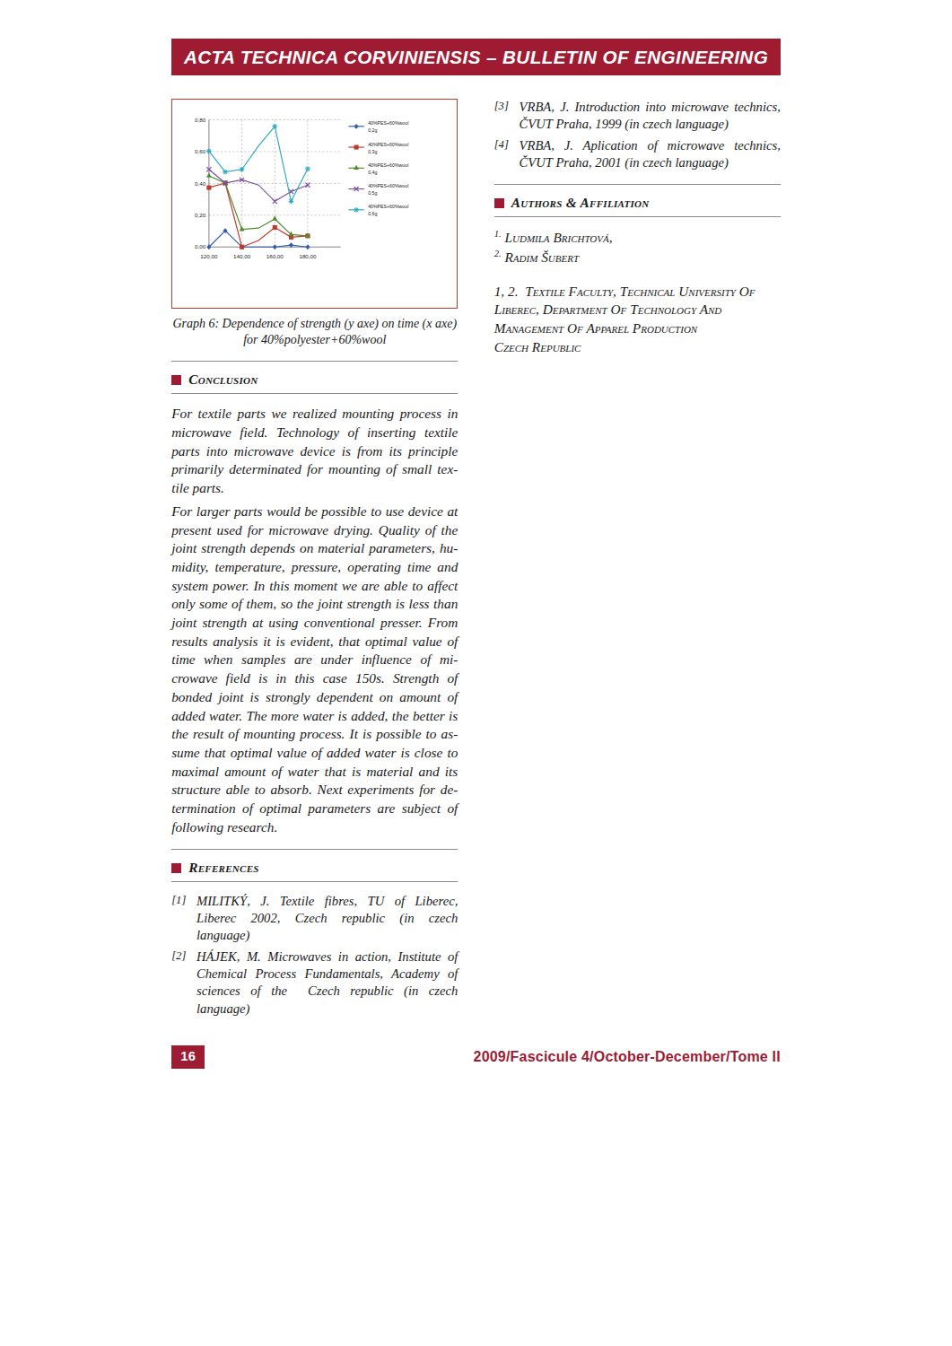Acta Technica Corviniensis – Bulletin of Engineering
0,80 0,60 0,40 0,20 0,00 120,00 140,00 160,00 180,00 40%PES+60%wool 0,2g 40%PES+60%wool 0,3g 40%PES+60%wool 0,4g 40%PES+60%wool 0,5g 40%PES+60%wool 0,6g
Graph 6: Dependence of strength (y axe) on time (x axe) for 40%polyester+60%wool
Conclusion
For textile parts we realized mounting process in microwave field. Technology of inserting textile parts into microwave device is from its principle primarily determinated for mounting of small textile parts.
For larger parts would be possible to use device at present used for microwave drying. Quality of the joint strength depends on material parameters, humidity, temperature, pressure, operating time and system power. In this moment we are able to affect only some of them, so the joint strength is less than joint strength at using conventional presser. From results analysis it is evident, that optimal value of time when samples are under influence of microwave field is in this case 150s. Strength of bonded joint is strongly dependent on amount of added water. The more water is added, the better is the result of mounting process. It is possible to assume that optimal value of added water is close to maximal amount of water that is material and its structure able to absorb. Next experiments for determination of optimal parameters are subject of following research.
References
[1] MILITKÝ, J. Textile fibres, TU of Liberec, Liberec 2002, Czech republic (in czech language)
[2] HÁJEK, M. Microwaves in action, Institute of Chemical Process Fundamentals, Academy of sciences of the Czech republic (in czech language)
[3] VRBA, J. Introduction into microwave technics, ČVUT Praha, 1999 (in czech language)
[4] VRBA, J. Aplication of microwave technics, ČVUT Praha, 2001 (in czech language)
Authors & Affiliation
1. Ludmila Brichtová,
2. Radim Šubert
1, 2. Textile Faculty, Technical University Of Liberec, Department Of Technology And Management Of Apparel Production
Czech Republic
16
2009/Fascicule 4/October-December/Tome II